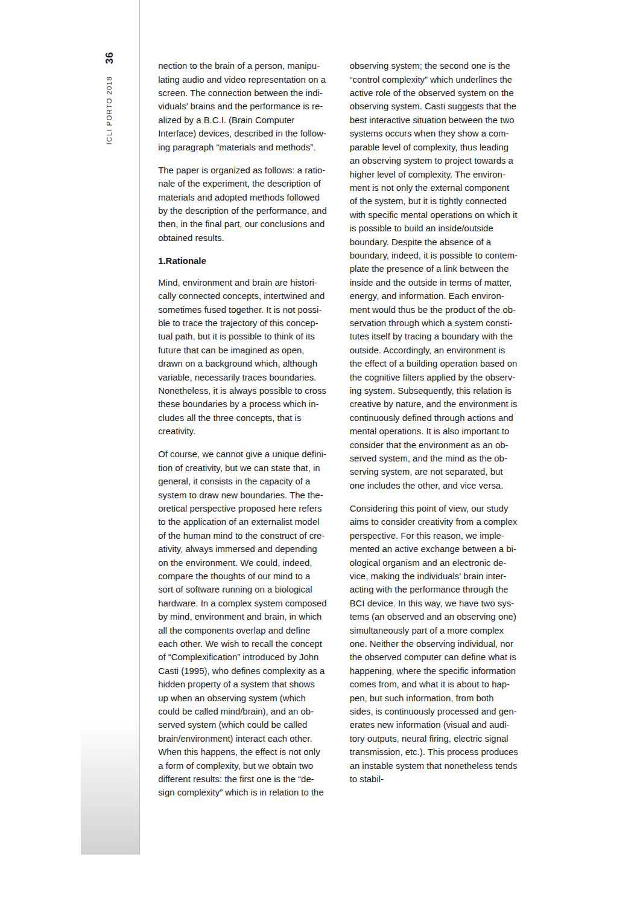36
ICLI PORTO 2018
nection to the brain of a person, manipulating audio and video representation on a screen. The connection between the individuals’ brains and the performance is realized by a B.C.I. (Brain Computer Interface) devices, described in the following paragraph “materials and methods”.
The paper is organized as follows: a rationale of the experiment, the description of materials and adopted methods followed by the description of the performance, and then, in the final part, our conclusions and obtained results.
1.Rationale
Mind, environment and brain are historically connected concepts, intertwined and sometimes fused together. It is not possible to trace the trajectory of this conceptual path, but it is possible to think of its future that can be imagined as open, drawn on a background which, although variable, necessarily traces boundaries. Nonetheless, it is always possible to cross these boundaries by a process which includes all the three concepts, that is creativity.
Of course, we cannot give a unique definition of creativity, but we can state that, in general, it consists in the capacity of a system to draw new boundaries. The theoretical perspective proposed here refers to the application of an externalist model of the human mind to the construct of creativity, always immersed and depending on the environment. We could, indeed, compare the thoughts of our mind to a sort of software running on a biological hardware. In a complex system composed by mind, environment and brain, in which all the components overlap and define each other. We wish to recall the concept of “Complexification” introduced by John Casti (1995), who defines complexity as a hidden property of a system that shows up when an observing system (which could be called mind/brain), and an observed system (which could be called brain/environment) interact each other. When this happens, the effect is not only a form of complexity, but we obtain two different results: the first one is the “design complexity” which is in relation to the observing system; the second one is the “control complexity” which underlines the active role of the observed system on the observing system. Casti suggests that the best interactive situation between the two systems occurs when they show a comparable level of complexity, thus leading an observing system to project towards a higher level of complexity. The environment is not only the external component of the system, but it is tightly connected with specific mental operations on which it is possible to build an inside/outside boundary. Despite the absence of a boundary, indeed, it is possible to contemplate the presence of a link between the inside and the outside in terms of matter, energy, and information. Each environment would thus be the product of the observation through which a system constitutes itself by tracing a boundary with the outside. Accordingly, an environment is the effect of a building operation based on the cognitive filters applied by the observing system. Subsequently, this relation is creative by nature, and the environment is continuously defined through actions and mental operations. It is also important to consider that the environment as an observed system, and the mind as the observing system, are not separated, but one includes the other, and vice versa.
Considering this point of view, our study aims to consider creativity from a complex perspective. For this reason, we implemented an active exchange between a biological organism and an electronic device, making the individuals’ brain interacting with the performance through the BCI device. In this way, we have two systems (an observed and an observing one) simultaneously part of a more complex one. Neither the observing individual, nor the observed computer can define what is happening, where the specific information comes from, and what it is about to happen, but such information, from both sides, is continuously processed and generates new information (visual and auditory outputs, neural firing, electric signal transmission, etc.). This process produces an instable system that nonetheless tends to stabil-